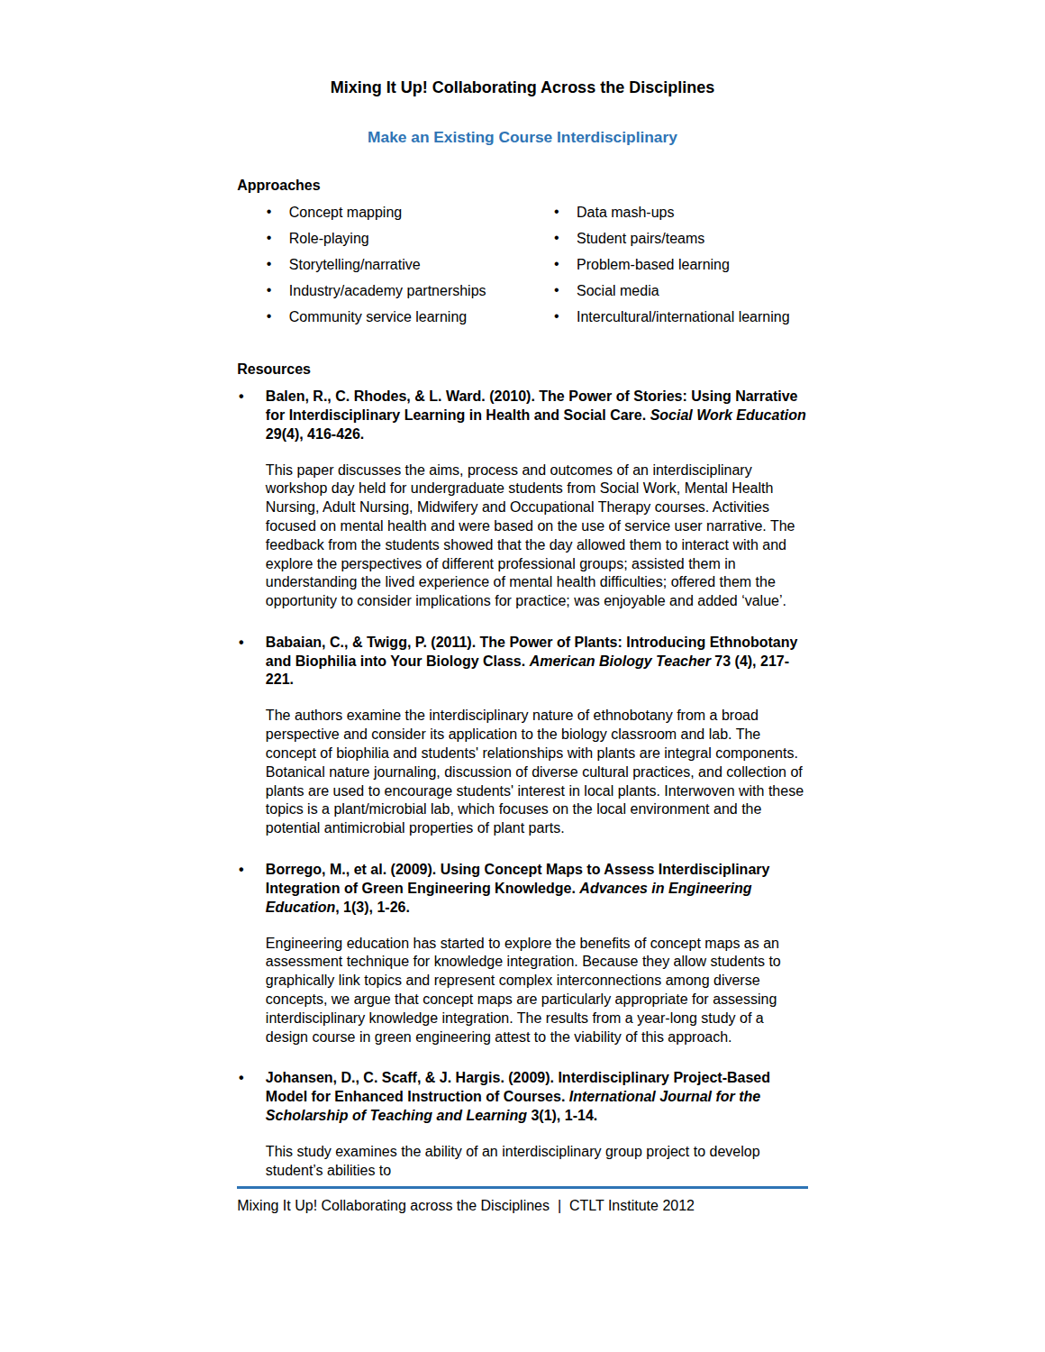Mixing It Up! Collaborating Across the Disciplines
Make an Existing Course Interdisciplinary
Approaches
Concept mapping
Role-playing
Storytelling/narrative
Industry/academy partnerships
Community service learning
Data mash-ups
Student pairs/teams
Problem-based learning
Social media
Intercultural/international learning
Resources
Balen, R., C. Rhodes, & L. Ward. (2010). The Power of Stories: Using Narrative for Interdisciplinary Learning in Health and Social Care. Social Work Education 29(4), 416-426.
This paper discusses the aims, process and outcomes of an interdisciplinary workshop day held for undergraduate students from Social Work, Mental Health Nursing, Adult Nursing, Midwifery and Occupational Therapy courses. Activities focused on mental health and were based on the use of service user narrative. The feedback from the students showed that the day allowed them to interact with and explore the perspectives of different professional groups; assisted them in understanding the lived experience of mental health difficulties; offered them the opportunity to consider implications for practice; was enjoyable and added ‘value’.
Babaian, C., & Twigg, P. (2011). The Power of Plants: Introducing Ethnobotany and Biophilia into Your Biology Class. American Biology Teacher 73 (4), 217-221.
The authors examine the interdisciplinary nature of ethnobotany from a broad perspective and consider its application to the biology classroom and lab. The concept of biophilia and students' relationships with plants are integral components. Botanical nature journaling, discussion of diverse cultural practices, and collection of plants are used to encourage students' interest in local plants. Interwoven with these topics is a plant/microbial lab, which focuses on the local environment and the potential antimicrobial properties of plant parts.
Borrego, M., et al. (2009). Using Concept Maps to Assess Interdisciplinary Integration of Green Engineering Knowledge. Advances in Engineering Education, 1(3), 1-26.
Engineering education has started to explore the benefits of concept maps as an assessment technique for knowledge integration. Because they allow students to graphically link topics and represent complex interconnections among diverse concepts, we argue that concept maps are particularly appropriate for assessing interdisciplinary knowledge integration. The results from a year-long study of a design course in green engineering attest to the viability of this approach.
Johansen, D., C. Scaff, & J. Hargis. (2009). Interdisciplinary Project-Based Model for Enhanced Instruction of Courses. International Journal for the Scholarship of Teaching and Learning 3(1), 1-14.
This study examines the ability of an interdisciplinary group project to develop student’s abilities to
Mixing It Up! Collaborating across the Disciplines | CTLT Institute 2012